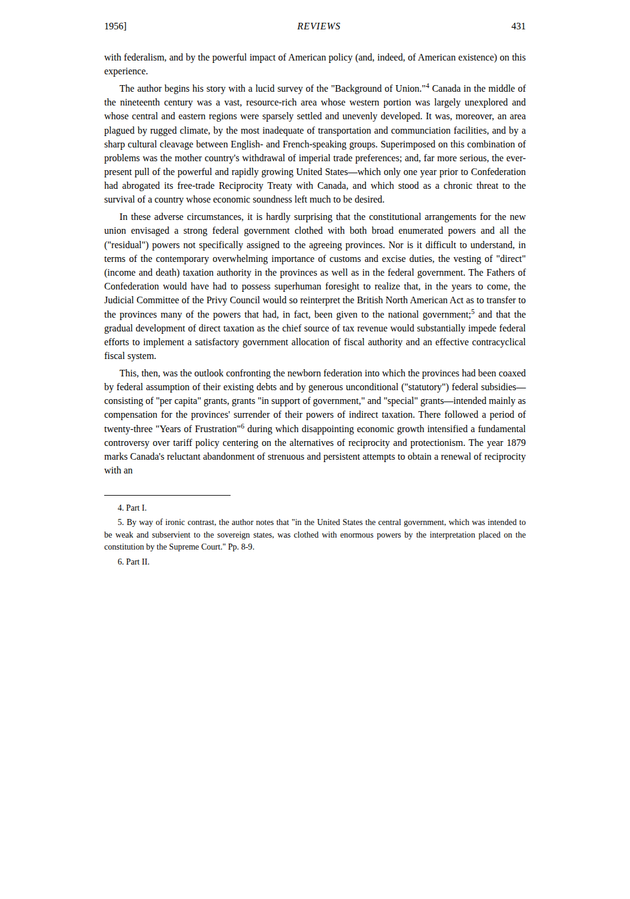1956] REVIEWS 431
with federalism, and by the powerful impact of American policy (and, indeed, of American existence) on this experience.
The author begins his story with a lucid survey of the "Background of Union."4 Canada in the middle of the nineteenth century was a vast, resource-rich area whose western portion was largely unexplored and whose central and eastern regions were sparsely settled and unevenly developed. It was, moreover, an area plagued by rugged climate, by the most inadequate of transportation and communciation facilities, and by a sharp cultural cleavage between English- and French-speaking groups. Superimposed on this combination of problems was the mother country's withdrawal of imperial trade preferences; and, far more serious, the ever-present pull of the powerful and rapidly growing United States—which only one year prior to Confederation had abrogated its free-trade Reciprocity Treaty with Canada, and which stood as a chronic threat to the survival of a country whose economic soundness left much to be desired.
In these adverse circumstances, it is hardly surprising that the constitutional arrangements for the new union envisaged a strong federal government clothed with both broad enumerated powers and all the ("residual") powers not specifically assigned to the agreeing provinces. Nor is it difficult to understand, in terms of the contemporary overwhelming importance of customs and excise duties, the vesting of "direct" (income and death) taxation authority in the provinces as well as in the federal government. The Fathers of Confederation would have had to possess superhuman foresight to realize that, in the years to come, the Judicial Committee of the Privy Council would so reinterpret the British North American Act as to transfer to the provinces many of the powers that had, in fact, been given to the national government;5 and that the gradual development of direct taxation as the chief source of tax revenue would substantially impede federal efforts to implement a satisfactory government allocation of fiscal authority and an effective contracyclical fiscal system.
This, then, was the outlook confronting the newborn federation into which the provinces had been coaxed by federal assumption of their existing debts and by generous unconditional ("statutory") federal subsidies—consisting of "per capita" grants, grants "in support of government," and "special" grants—intended mainly as compensation for the provinces' surrender of their powers of indirect taxation. There followed a period of twenty-three "Years of Frustration"6 during which disappointing economic growth intensified a fundamental controversy over tariff policy centering on the alternatives of reciprocity and protectionism. The year 1879 marks Canada's reluctant abandonment of strenuous and persistent attempts to obtain a renewal of reciprocity with an
4. Part I.
5. By way of ironic contrast, the author notes that "in the United States the central government, which was intended to be weak and subservient to the sovereign states, was clothed with enormous powers by the interpretation placed on the constitution by the Supreme Court." Pp. 8-9.
6. Part II.